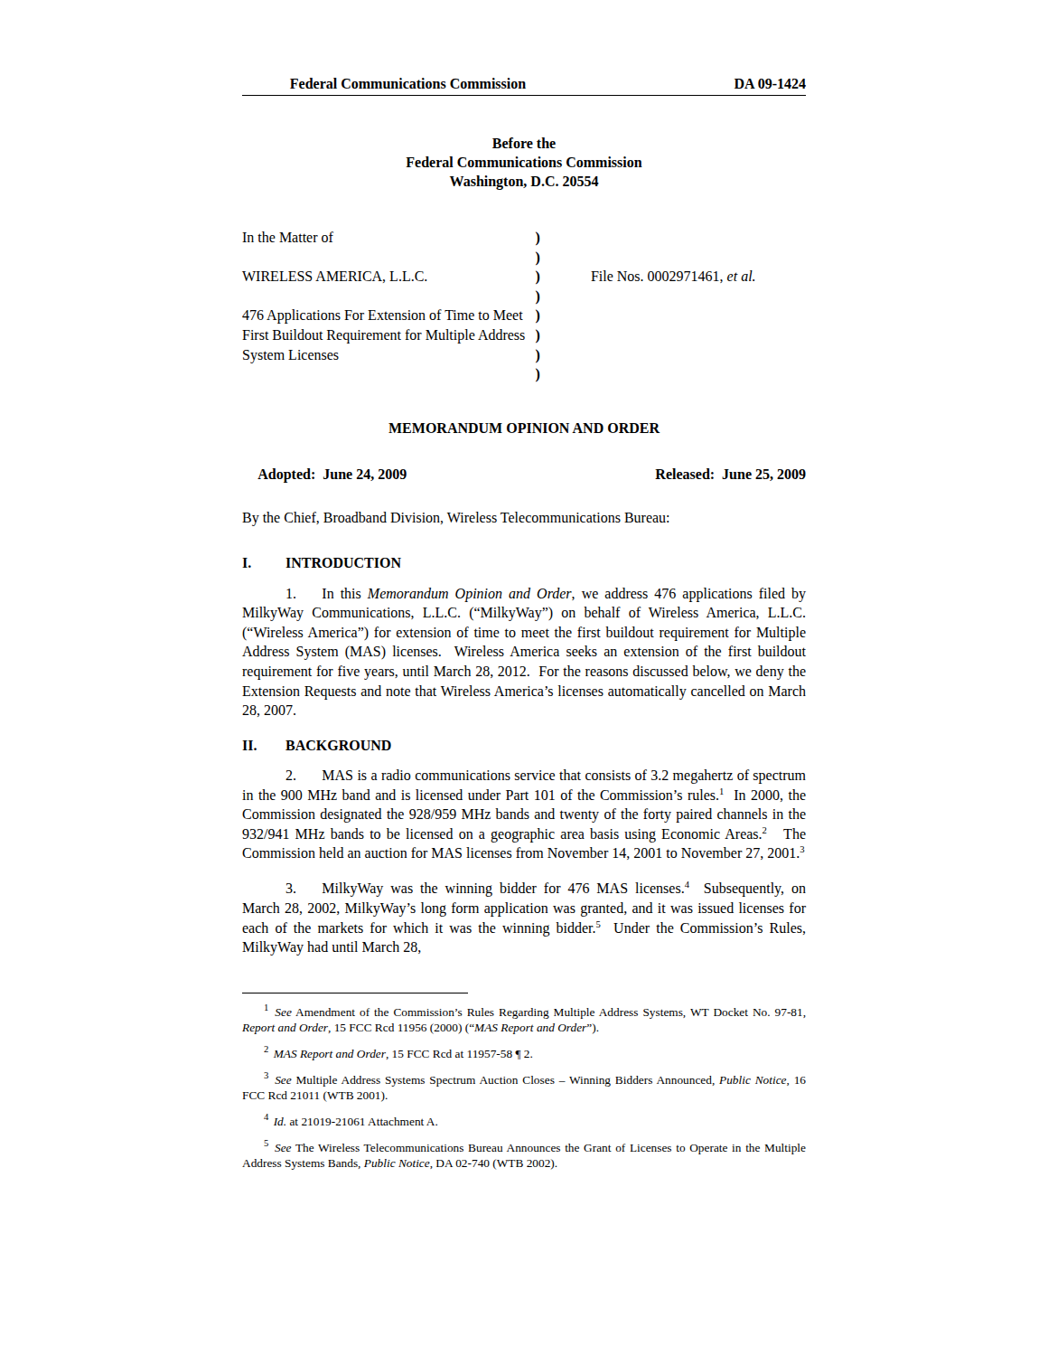Federal Communications Commission DA 09-1424
Before the
Federal Communications Commission
Washington, D.C. 20554
| In the Matter of | ) | |
| | ) | |
| WIRELESS AMERICA, L.L.C. | ) | File Nos. 0002971461, et al. |
| | ) | |
| 476 Applications For Extension of Time to Meet | ) | |
| First Buildout Requirement for Multiple Address | ) | |
| System Licenses | ) | |
| | ) | |
MEMORANDUM OPINION AND ORDER
Adopted: June 24, 2009 Released: June 25, 2009
By the Chief, Broadband Division, Wireless Telecommunications Bureau:
I. INTRODUCTION
1. In this Memorandum Opinion and Order, we address 476 applications filed by MilkyWay Communications, L.L.C. (“MilkyWay”) on behalf of Wireless America, L.L.C. (“Wireless America”) for extension of time to meet the first buildout requirement for Multiple Address System (MAS) licenses. Wireless America seeks an extension of the first buildout requirement for five years, until March 28, 2012. For the reasons discussed below, we deny the Extension Requests and note that Wireless America’s licenses automatically cancelled on March 28, 2007.
II. BACKGROUND
2. MAS is a radio communications service that consists of 3.2 megahertz of spectrum in the 900 MHz band and is licensed under Part 101 of the Commission’s rules.1 In 2000, the Commission designated the 928/959 MHz bands and twenty of the forty paired channels in the 932/941 MHz bands to be licensed on a geographic area basis using Economic Areas.2 The Commission held an auction for MAS licenses from November 14, 2001 to November 27, 2001.3
3. MilkyWay was the winning bidder for 476 MAS licenses.4 Subsequently, on March 28, 2002, MilkyWay’s long form application was granted, and it was issued licenses for each of the markets for which it was the winning bidder.5 Under the Commission’s Rules, MilkyWay had until March 28,
1 See Amendment of the Commission’s Rules Regarding Multiple Address Systems, WT Docket No. 97-81, Report and Order, 15 FCC Rcd 11956 (2000) (“MAS Report and Order”).
2 MAS Report and Order, 15 FCC Rcd at 11957-58 ¶ 2.
3 See Multiple Address Systems Spectrum Auction Closes – Winning Bidders Announced, Public Notice, 16 FCC Rcd 21011 (WTB 2001).
4 Id. at 21019-21061 Attachment A.
5 See The Wireless Telecommunications Bureau Announces the Grant of Licenses to Operate in the Multiple Address Systems Bands, Public Notice, DA 02-740 (WTB 2002).